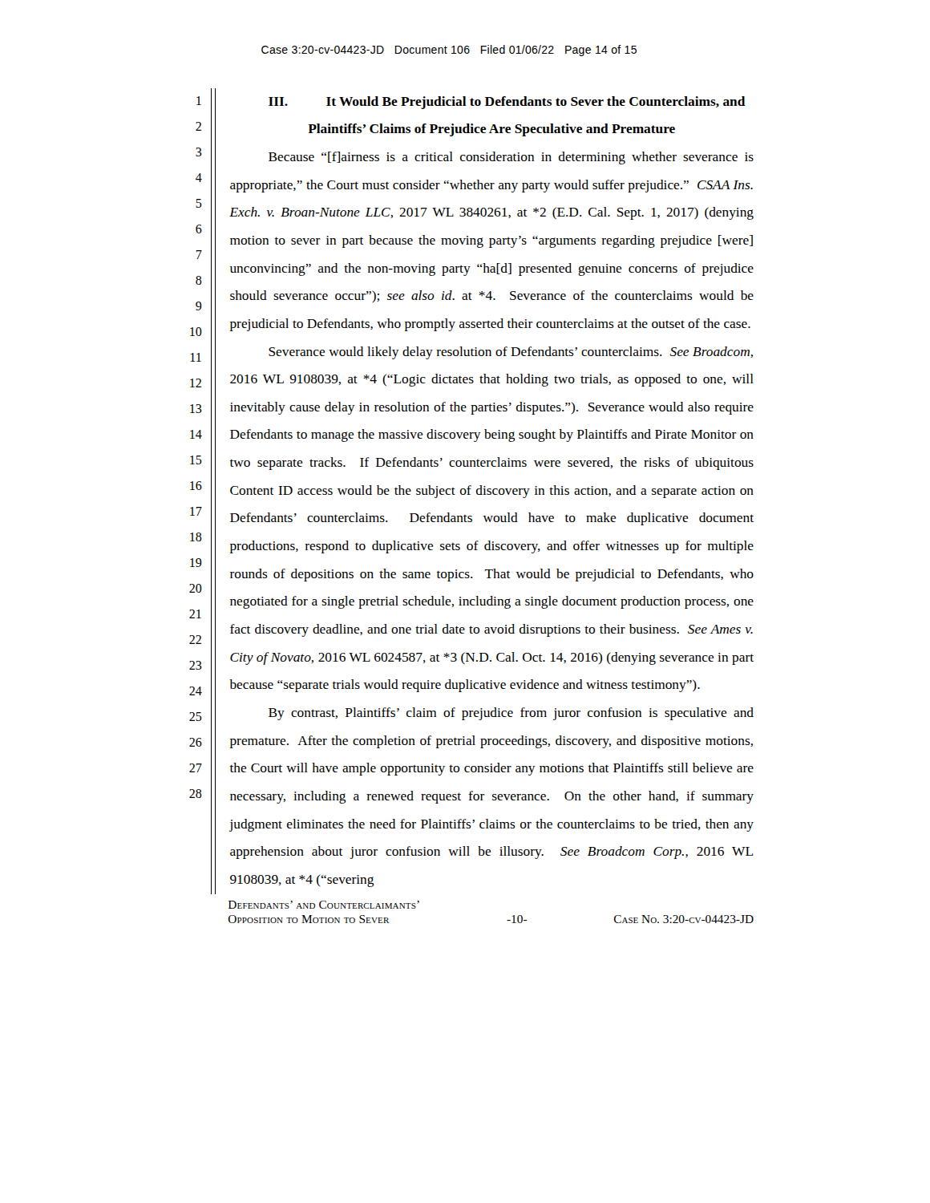Case 3:20-cv-04423-JD Document 106 Filed 01/06/22 Page 14 of 15
1
2
3
4
5
6
7
8
9
10
11
12
13
14
15
16
17
18
19
20
21
22
23
24
25
26
27
28
III. It Would Be Prejudicial to Defendants to Sever the Counterclaims, and Plaintiffs’ Claims of Prejudice Are Speculative and Premature
Because “[f]airness is a critical consideration in determining whether severance is appropriate,” the Court must consider “whether any party would suffer prejudice.” CSAA Ins. Exch. v. Broan-Nutone LLC, 2017 WL 3840261, at *2 (E.D. Cal. Sept. 1, 2017) (denying motion to sever in part because the moving party’s “arguments regarding prejudice [were] unconvincing” and the non-moving party “ha[d] presented genuine concerns of prejudice should severance occur”); see also id. at *4. Severance of the counterclaims would be prejudicial to Defendants, who promptly asserted their counterclaims at the outset of the case.
Severance would likely delay resolution of Defendants’ counterclaims. See Broadcom, 2016 WL 9108039, at *4 (“Logic dictates that holding two trials, as opposed to one, will inevitably cause delay in resolution of the parties’ disputes.”). Severance would also require Defendants to manage the massive discovery being sought by Plaintiffs and Pirate Monitor on two separate tracks. If Defendants’ counterclaims were severed, the risks of ubiquitous Content ID access would be the subject of discovery in this action, and a separate action on Defendants’ counterclaims. Defendants would have to make duplicative document productions, respond to duplicative sets of discovery, and offer witnesses up for multiple rounds of depositions on the same topics. That would be prejudicial to Defendants, who negotiated for a single pretrial schedule, including a single document production process, one fact discovery deadline, and one trial date to avoid disruptions to their business. See Ames v. City of Novato, 2016 WL 6024587, at *3 (N.D. Cal. Oct. 14, 2016) (denying severance in part because “separate trials would require duplicative evidence and witness testimony”).
By contrast, Plaintiffs’ claim of prejudice from juror confusion is speculative and premature. After the completion of pretrial proceedings, discovery, and dispositive motions, the Court will have ample opportunity to consider any motions that Plaintiffs still believe are necessary, including a renewed request for severance. On the other hand, if summary judgment eliminates the need for Plaintiffs’ claims or the counterclaims to be tried, then any apprehension about juror confusion will be illusory. See Broadcom Corp., 2016 WL 9108039, at *4 (“severing
Defendants’ and Counterclaimants’
Opposition to Motion to Sever
-10-
Case No. 3:20-cv-04423-JD